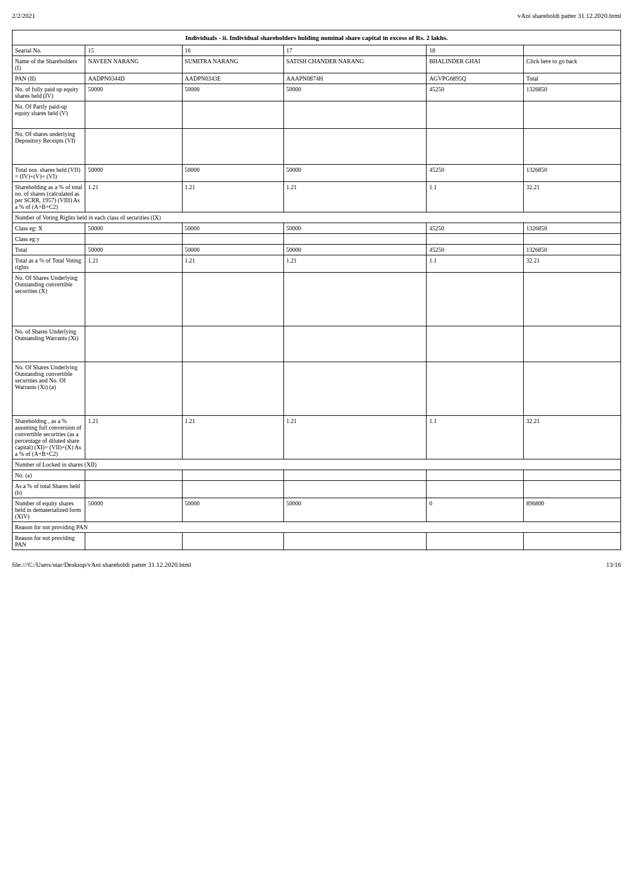2/2/2021 vAni shareholdi patter 31.12.2020.html
| Individuals - ii. Individual shareholders holding nominal share capital in excess of Rs. 2 lakhs. |
| Searial No. | 15 | 16 | 17 | 18 | |
| Name of the Shareholders (I) | NAVEEN NARANG | SUMITRA NARANG | SATISH CHANDER NARANG | BHALINDER GHAI | Click here to go back |
| PAN (II) | AADPN0344D | AADPN0343E | AAAPN0874H | AGVPG6895Q | Total |
| No. of fully paid up equity shares held (IV) | 50000 | 50000 | 50000 | 45250 | 1326850 |
| No. Of Partly paid-up equity shares held (V) | | | | | |
| No. Of shares underlying Depository Receipts (VI) | | | | | |
| Total nos. shares held (VII) = (IV)+(V)+ (VI) | 50000 | 50000 | 50000 | 45250 | 1326850 |
| Shareholding as a % of total no. of shares (calculated as per SCRR, 1957) (VIII) As a % of (A+B+C2) | 1.21 | 1.21 | 1.21 | 1.1 | 32.21 |
| Number of Voting Rights held in each class of securities (IX) |
| Class eg: X | 50000 | 50000 | 50000 | 45250 | 1326850 |
| Class eg:y | | | | | |
| Total | 50000 | 50000 | 50000 | 45250 | 1326850 |
| Total as a % of Total Voting rights | 1.21 | 1.21 | 1.21 | 1.1 | 32.21 |
| No. Of Shares Underlying Outstanding convertible securities (X) | | | | | |
| No. of Shares Underlying Outstanding Warrants (Xi) | | | | | |
| No. Of Shares Underlying Outstanding convertible securities and No. Of Warrants (Xi) (a) | | | | | |
| Shareholding , as a % assuming full conversion of convertible securities (as a percentage of diluted share capital) (XI)= (VII)+(X) As a % of (A+B+C2) | 1.21 | 1.21 | 1.21 | 1.1 | 32.21 |
| Number of Locked in shares (XII) |
| No. (a) | | | | | |
| As a % of total Shares held (b) | | | | | |
| Number of equity shares held in dematerialized form (XIV) | 50000 | 50000 | 50000 | 0 | 896800 |
| Reason for not providing PAN |
| Reason for not providing PAN | | | | | |
file:///C:/Users/star/Desktop/vAni shareholdi patter 31.12.2020.html 13/16